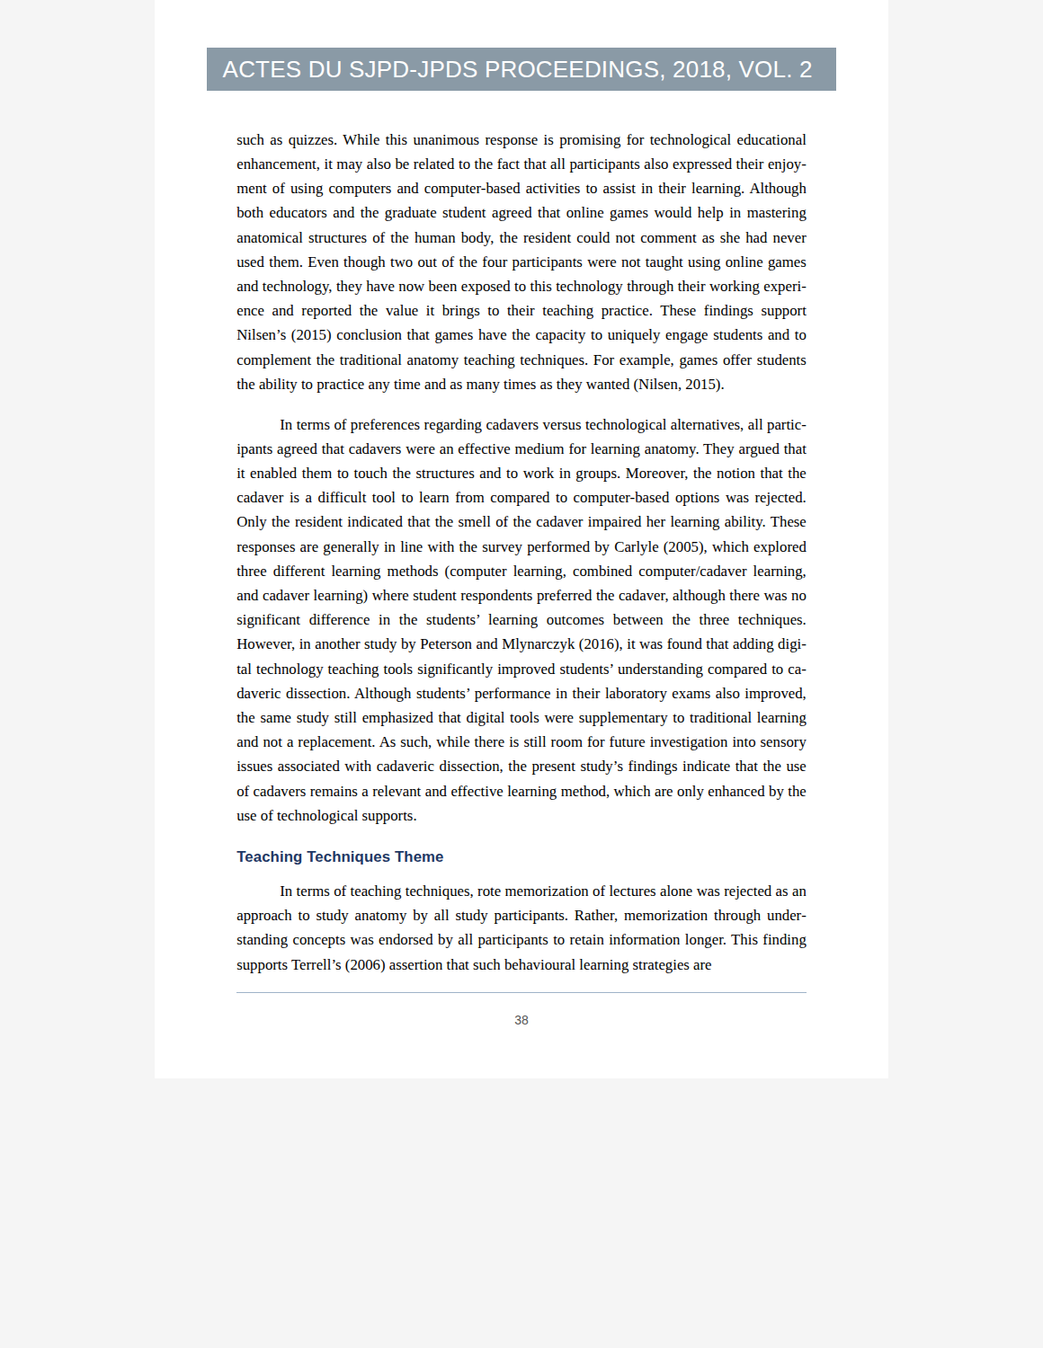ACTES DU SJPD-JPDS PROCEEDINGS, 2018, VOL. 2
such as quizzes. While this unanimous response is promising for technological educational enhancement, it may also be related to the fact that all participants also expressed their enjoyment of using computers and computer-based activities to assist in their learning. Although both educators and the graduate student agreed that online games would help in mastering anatomical structures of the human body, the resident could not comment as she had never used them. Even though two out of the four participants were not taught using online games and technology, they have now been exposed to this technology through their working experience and reported the value it brings to their teaching practice. These findings support Nilsen’s (2015) conclusion that games have the capacity to uniquely engage students and to complement the traditional anatomy teaching techniques. For example, games offer students the ability to practice any time and as many times as they wanted (Nilsen, 2015).
In terms of preferences regarding cadavers versus technological alternatives, all participants agreed that cadavers were an effective medium for learning anatomy. They argued that it enabled them to touch the structures and to work in groups. Moreover, the notion that the cadaver is a difficult tool to learn from compared to computer-based options was rejected. Only the resident indicated that the smell of the cadaver impaired her learning ability. These responses are generally in line with the survey performed by Carlyle (2005), which explored three different learning methods (computer learning, combined computer/cadaver learning, and cadaver learning) where student respondents preferred the cadaver, although there was no significant difference in the students’ learning outcomes between the three techniques. However, in another study by Peterson and Mlynarczyk (2016), it was found that adding digital technology teaching tools significantly improved students’ understanding compared to cadaveric dissection. Although students’ performance in their laboratory exams also improved, the same study still emphasized that digital tools were supplementary to traditional learning and not a replacement. As such, while there is still room for future investigation into sensory issues associated with cadaveric dissection, the present study’s findings indicate that the use of cadavers remains a relevant and effective learning method, which are only enhanced by the use of technological supports.
Teaching Techniques Theme
In terms of teaching techniques, rote memorization of lectures alone was rejected as an approach to study anatomy by all study participants. Rather, memorization through understanding concepts was endorsed by all participants to retain information longer. This finding supports Terrell’s (2006) assertion that such behavioural learning strategies are
38